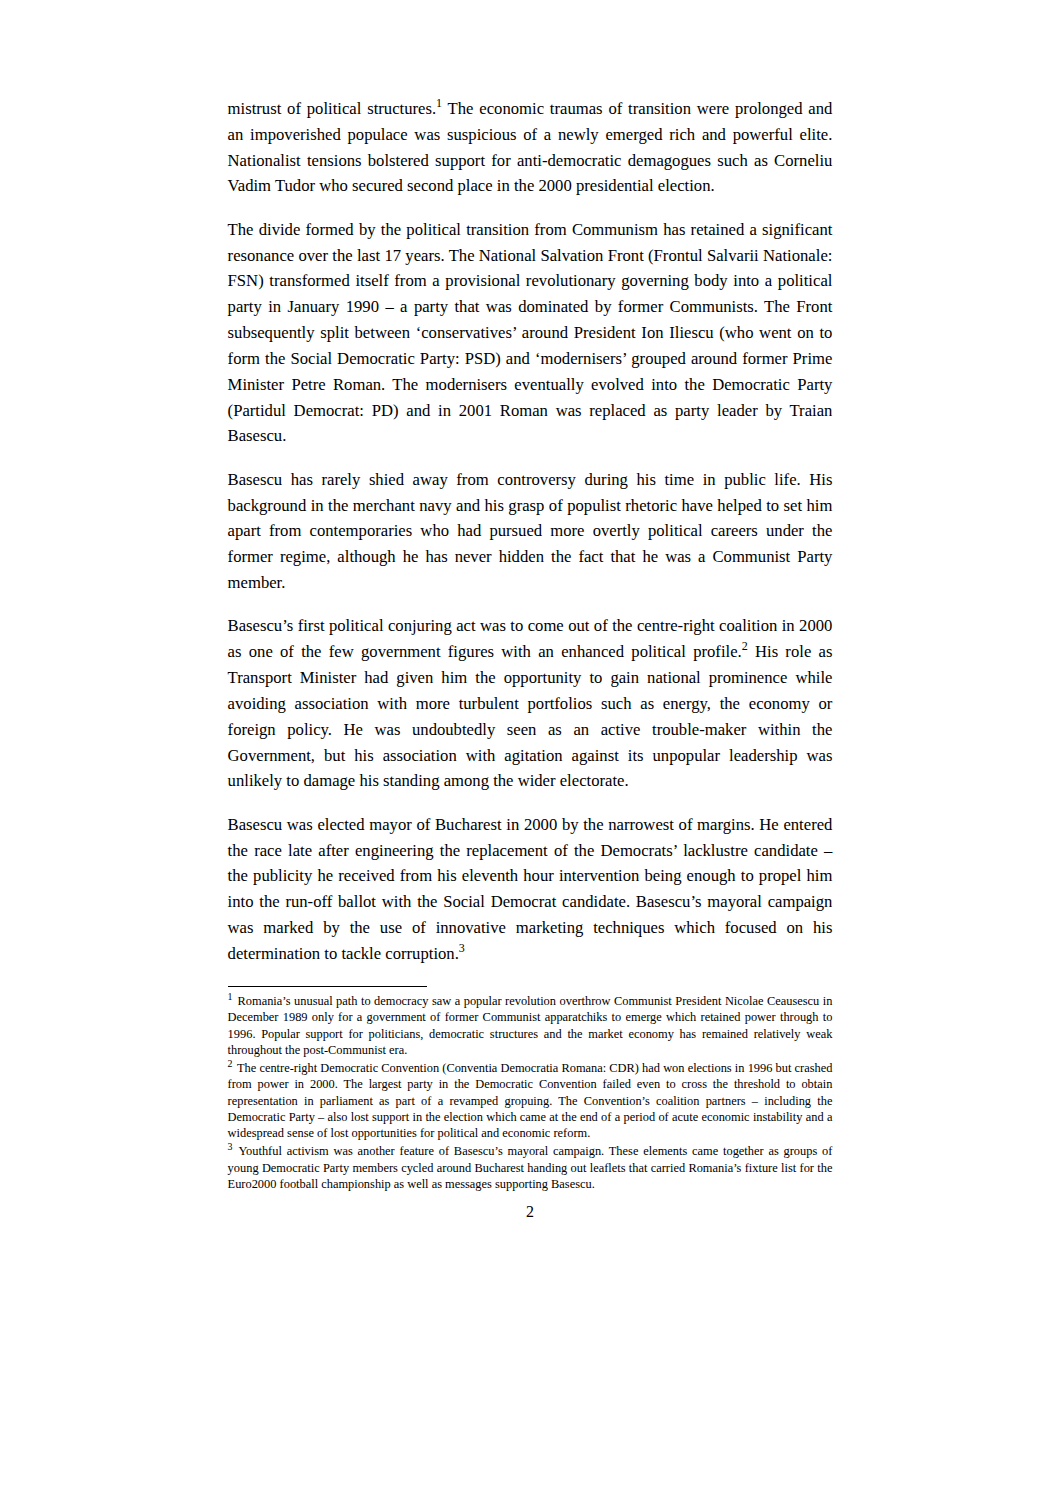mistrust of political structures.1 The economic traumas of transition were prolonged and an impoverished populace was suspicious of a newly emerged rich and powerful elite. Nationalist tensions bolstered support for anti-democratic demagogues such as Corneliu Vadim Tudor who secured second place in the 2000 presidential election.
The divide formed by the political transition from Communism has retained a significant resonance over the last 17 years. The National Salvation Front (Frontul Salvarii Nationale: FSN) transformed itself from a provisional revolutionary governing body into a political party in January 1990 – a party that was dominated by former Communists. The Front subsequently split between ‘conservatives’ around President Ion Iliescu (who went on to form the Social Democratic Party: PSD) and ‘modernisers’ grouped around former Prime Minister Petre Roman. The modernisers eventually evolved into the Democratic Party (Partidul Democrat: PD) and in 2001 Roman was replaced as party leader by Traian Basescu.
Basescu has rarely shied away from controversy during his time in public life. His background in the merchant navy and his grasp of populist rhetoric have helped to set him apart from contemporaries who had pursued more overtly political careers under the former regime, although he has never hidden the fact that he was a Communist Party member.
Basescu’s first political conjuring act was to come out of the centre-right coalition in 2000 as one of the few government figures with an enhanced political profile.2 His role as Transport Minister had given him the opportunity to gain national prominence while avoiding association with more turbulent portfolios such as energy, the economy or foreign policy. He was undoubtedly seen as an active trouble-maker within the Government, but his association with agitation against its unpopular leadership was unlikely to damage his standing among the wider electorate.
Basescu was elected mayor of Bucharest in 2000 by the narrowest of margins. He entered the race late after engineering the replacement of the Democrats’ lacklustre candidate – the publicity he received from his eleventh hour intervention being enough to propel him into the run-off ballot with the Social Democrat candidate. Basescu’s mayoral campaign was marked by the use of innovative marketing techniques which focused on his determination to tackle corruption.3
1 Romania’s unusual path to democracy saw a popular revolution overthrow Communist President Nicolae Ceausescu in December 1989 only for a government of former Communist apparatchiks to emerge which retained power through to 1996. Popular support for politicians, democratic structures and the market economy has remained relatively weak throughout the post-Communist era.
2 The centre-right Democratic Convention (Conventia Democratia Romana: CDR) had won elections in 1996 but crashed from power in 2000. The largest party in the Democratic Convention failed even to cross the threshold to obtain representation in parliament as part of a revamped gropuing. The Convention’s coalition partners – including the Democratic Party – also lost support in the election which came at the end of a period of acute economic instability and a widespread sense of lost opportunities for political and economic reform.
3 Youthful activism was another feature of Basescu’s mayoral campaign. These elements came together as groups of young Democratic Party members cycled around Bucharest handing out leaflets that carried Romania’s fixture list for the Euro2000 football championship as well as messages supporting Basescu.
2